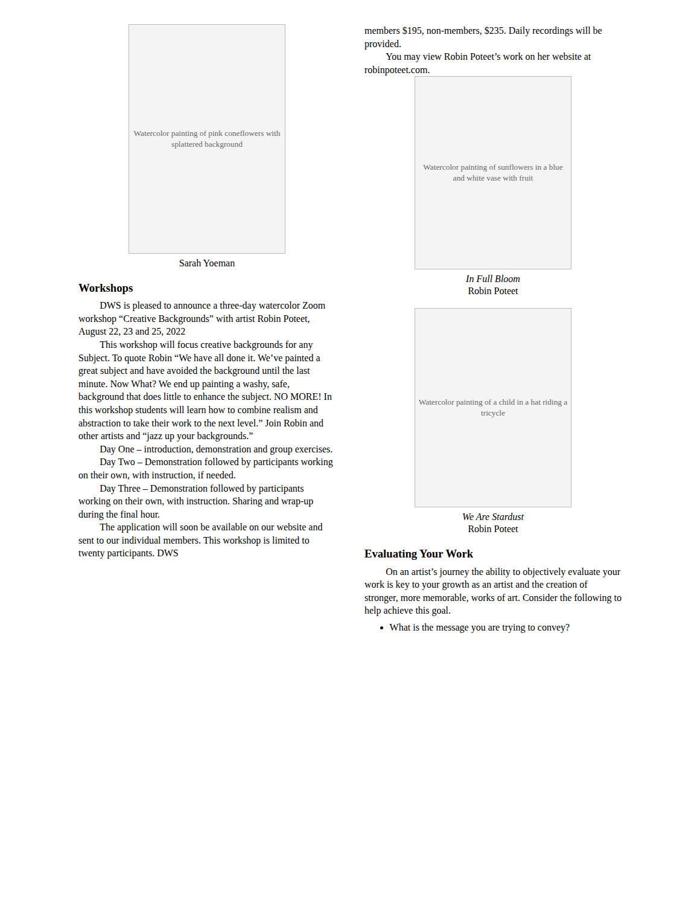Watercolor painting of pink coneflowers with splattered background
Sarah Yoeman
Workshops
DWS is pleased to announce a three-day watercolor Zoom workshop “Creative Backgrounds” with artist Robin Poteet, August 22, 23 and 25, 2022
This workshop will focus creative backgrounds for any Subject. To quote Robin “We have all done it. We’ve painted a great subject and have avoided the background until the last minute. Now What? We end up painting a washy, safe, background that does little to enhance the subject. NO MORE! In this workshop students will learn how to combine realism and abstraction to take their work to the next level.” Join Robin and other artists and “jazz up your backgrounds.”
Day One – introduction, demonstration and group exercises.
Day Two – Demonstration followed by participants working on their own, with instruction, if needed.
Day Three – Demonstration followed by participants working on their own, with instruction. Sharing and wrap-up during the final hour.
The application will soon be available on our website and sent to our individual members. This workshop is limited to twenty participants. DWS
members $195, non-members, $235. Daily recordings will be provided.
You may view Robin Poteet’s work on her website at robinpoteet.com.
Watercolor painting of sunflowers in a blue and white vase with fruit
In Full Bloom Robin Poteet
Watercolor painting of a child in a hat riding a tricycle
We Are Stardust Robin Poteet
Evaluating Your Work
On an artist’s journey the ability to objectively evaluate your work is key to your growth as an artist and the creation of stronger, more memorable, works of art. Consider the following to help achieve this goal.
What is the message you are trying to convey?